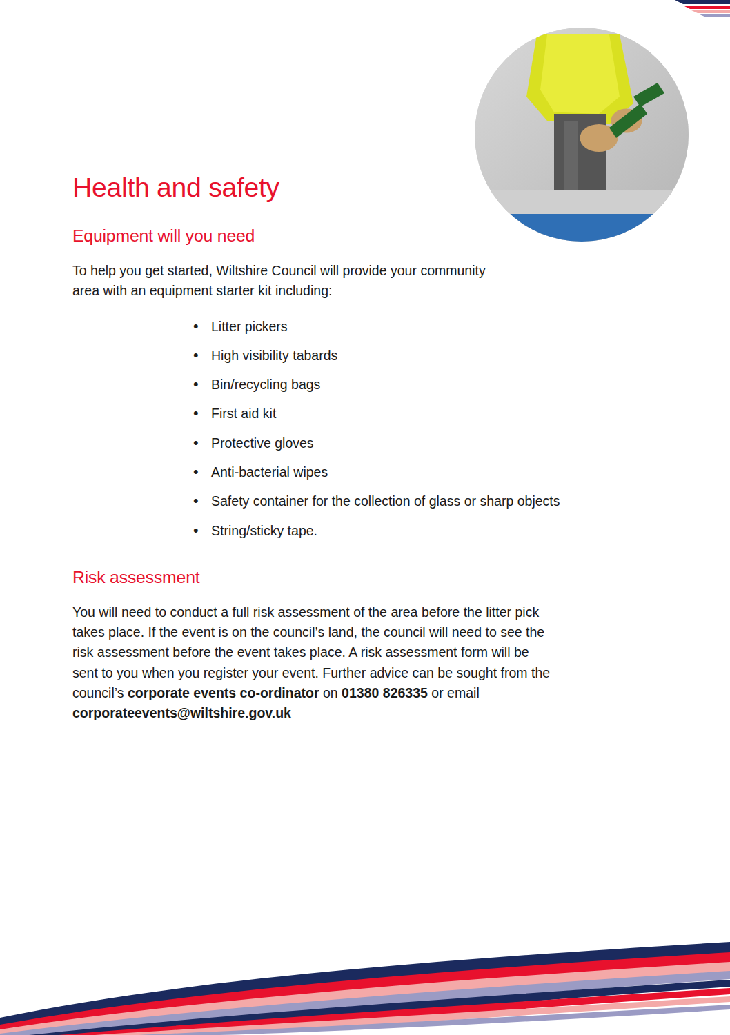Health and safety
Equipment will you need
To help you get started, Wiltshire Council will provide your community area with an equipment starter kit including:
Litter pickers
High visibility tabards
Bin/recycling bags
First aid kit
Protective gloves
Anti-bacterial wipes
Safety container for the collection of glass or sharp objects
String/sticky tape.
Risk assessment
You will need to conduct a full risk assessment of the area before the litter pick takes place. If the event is on the council’s land, the council will need to see the risk assessment before the event takes place. A risk assessment form will be sent to you when you register your event. Further advice can be sought from the council’s corporate events co-ordinator on 01380 826335 or email corporateevents@wiltshire.gov.uk